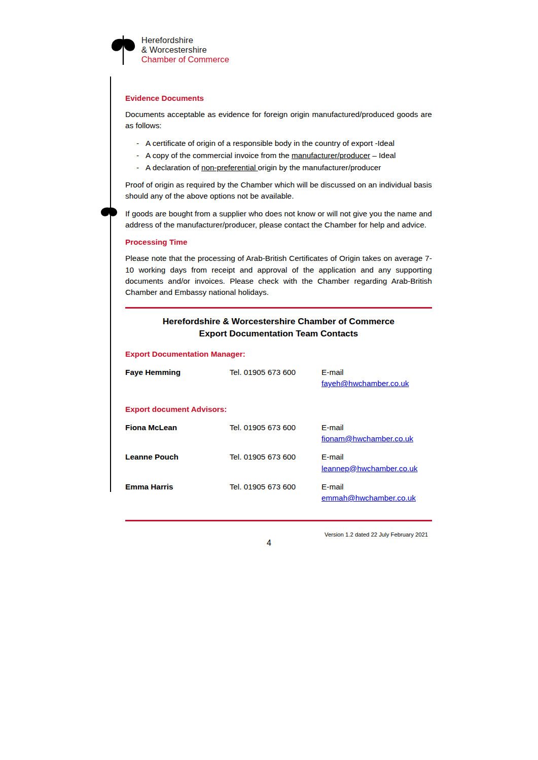Herefordshire
& Worcestershire
Chamber of Commerce
Evidence Documents
Documents acceptable as evidence for foreign origin manufactured/produced goods are as follows:
A certificate of origin of a responsible body in the country of export -Ideal
A copy of the commercial invoice from the manufacturer/producer – Ideal
A declaration of non-preferential origin by the manufacturer/producer
Proof of origin as required by the Chamber which will be discussed on an individual basis should any of the above options not be available.
If goods are bought from a supplier who does not know or will not give you the name and address of the manufacturer/producer, please contact the Chamber for help and advice.
Processing Time
Please note that the processing of Arab-British Certificates of Origin takes on average 7-10 working days from receipt and approval of the application and any supporting documents and/or invoices. Please check with the Chamber regarding Arab-British Chamber and Embassy national holidays.
Herefordshire & Worcestershire Chamber of Commerce
Export Documentation Team Contacts
Export Documentation Manager:
| Faye Hemming | Tel. 01905 673 600 | E-mail fayeh@hwchamber.co.uk |
Export document Advisors:
| Fiona McLean | Tel. 01905 673 600 | E-mail fionam@hwchamber.co.uk |
| Leanne Pouch | Tel. 01905 673 600 | E-mail leannep@hwchamber.co.uk |
| Emma Harris | Tel. 01905 673 600 | E-mail emmah@hwchamber.co.uk |
4
Version 1.2 dated 22 July February 2021